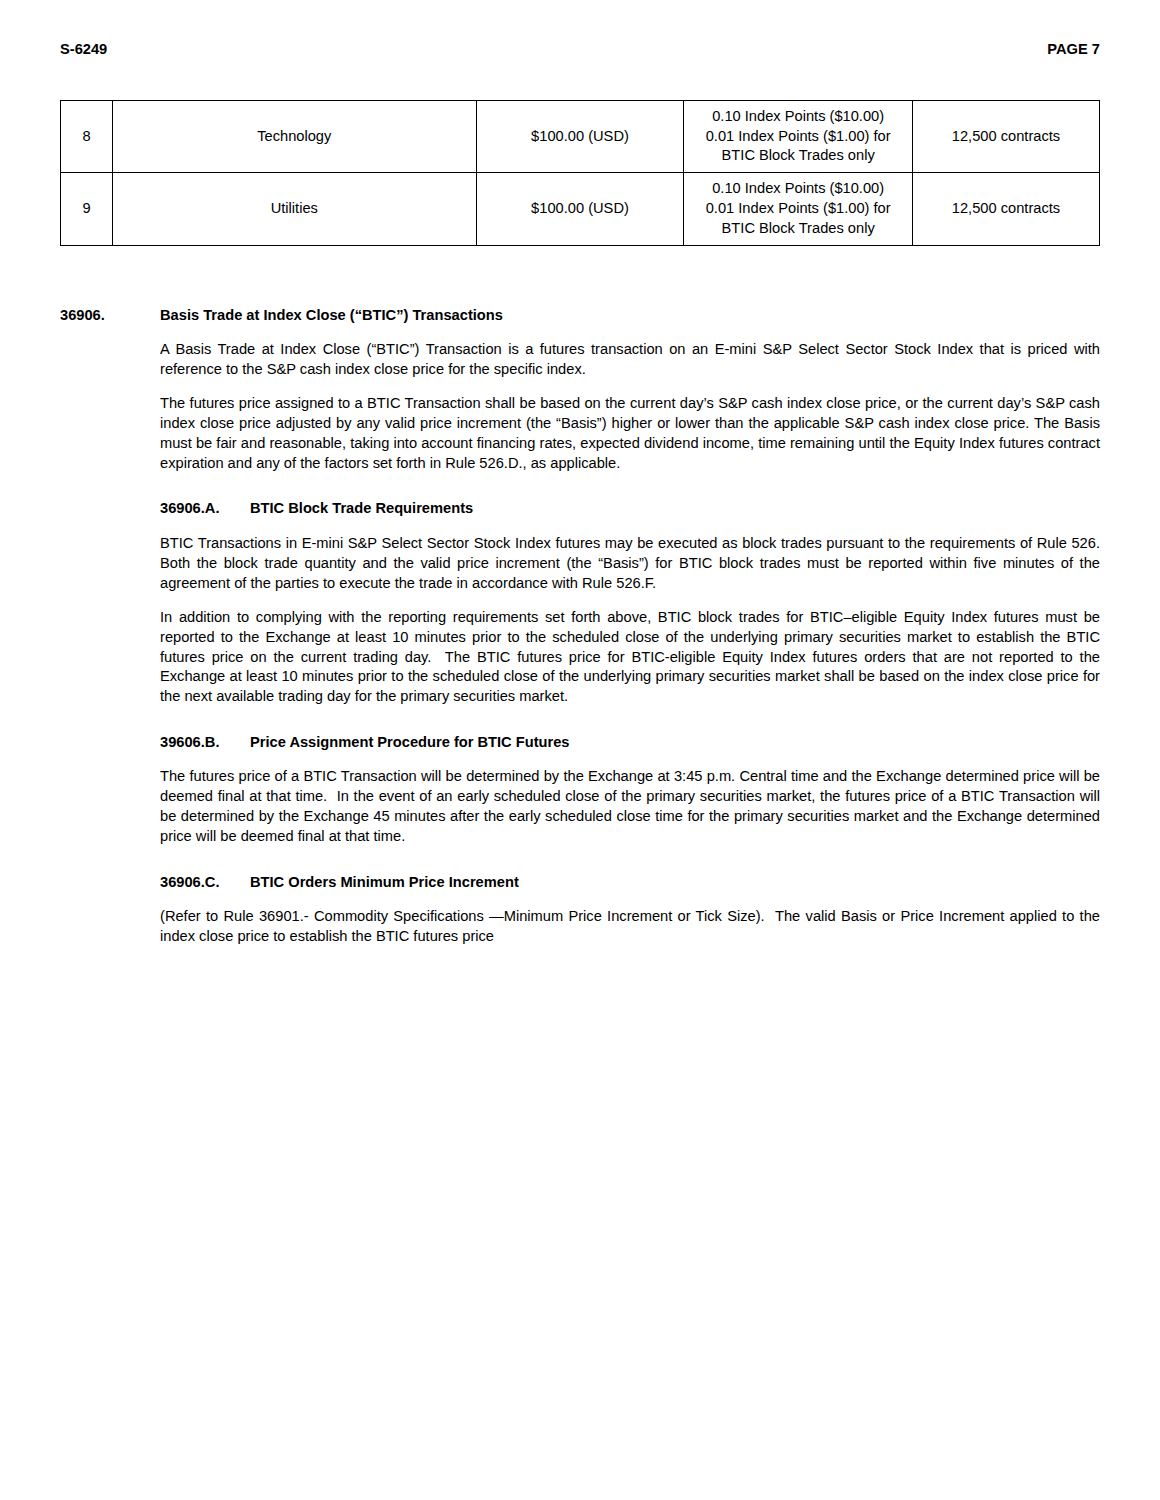S-6249 PAGE 7
| 8 | Technology | $100.00 (USD) | 0.10 Index Points ($10.00) 0.01 Index Points ($1.00) for BTIC Block Trades only | 12,500 contracts |
| 9 | Utilities | $100.00 (USD) | 0.10 Index Points ($10.00) 0.01 Index Points ($1.00) for BTIC Block Trades only | 12,500 contracts |
36906. Basis Trade at Index Close (“BTIC”) Transactions
A Basis Trade at Index Close (“BTIC”) Transaction is a futures transaction on an E-mini S&P Select Sector Stock Index that is priced with reference to the S&P cash index close price for the specific index.
The futures price assigned to a BTIC Transaction shall be based on the current day’s S&P cash index close price, or the current day’s S&P cash index close price adjusted by any valid price increment (the “Basis”) higher or lower than the applicable S&P cash index close price. The Basis must be fair and reasonable, taking into account financing rates, expected dividend income, time remaining until the Equity Index futures contract expiration and any of the factors set forth in Rule 526.D., as applicable.
36906.A. BTIC Block Trade Requirements
BTIC Transactions in E-mini S&P Select Sector Stock Index futures may be executed as block trades pursuant to the requirements of Rule 526. Both the block trade quantity and the valid price increment (the “Basis”) for BTIC block trades must be reported within five minutes of the agreement of the parties to execute the trade in accordance with Rule 526.F.
In addition to complying with the reporting requirements set forth above, BTIC block trades for BTIC–eligible Equity Index futures must be reported to the Exchange at least 10 minutes prior to the scheduled close of the underlying primary securities market to establish the BTIC futures price on the current trading day. The BTIC futures price for BTIC-eligible Equity Index futures orders that are not reported to the Exchange at least 10 minutes prior to the scheduled close of the underlying primary securities market shall be based on the index close price for the next available trading day for the primary securities market.
39606.B. Price Assignment Procedure for BTIC Futures
The futures price of a BTIC Transaction will be determined by the Exchange at 3:45 p.m. Central time and the Exchange determined price will be deemed final at that time. In the event of an early scheduled close of the primary securities market, the futures price of a BTIC Transaction will be determined by the Exchange 45 minutes after the early scheduled close time for the primary securities market and the Exchange determined price will be deemed final at that time.
36906.C. BTIC Orders Minimum Price Increment
(Refer to Rule 36901.- Commodity Specifications —Minimum Price Increment or Tick Size). The valid Basis or Price Increment applied to the index close price to establish the BTIC futures price